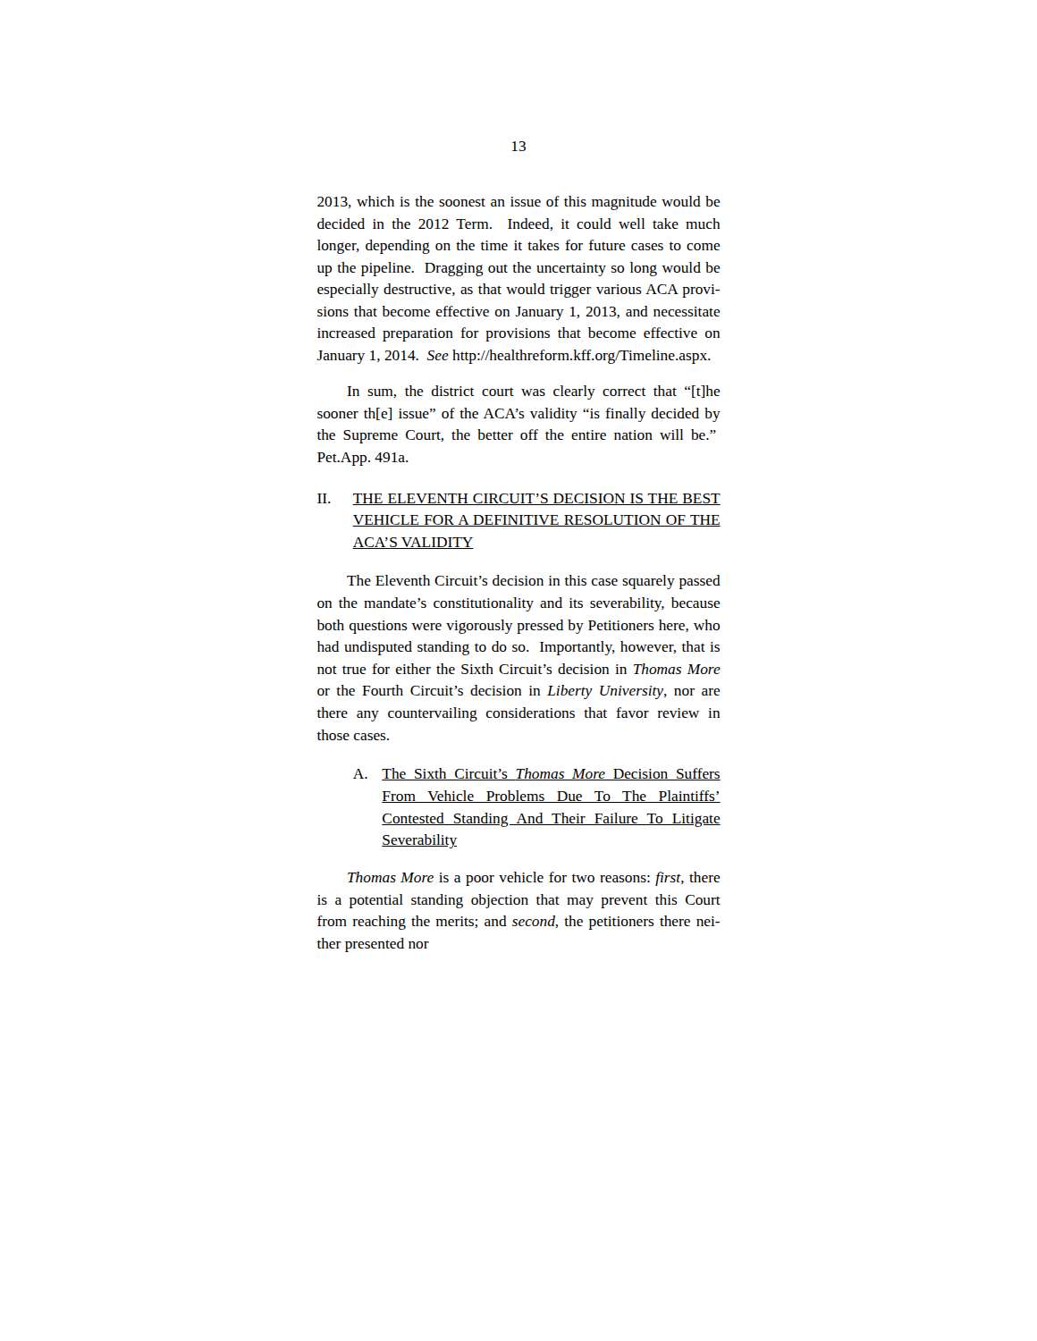13
2013, which is the soonest an issue of this magnitude would be decided in the 2012 Term. Indeed, it could well take much longer, depending on the time it takes for future cases to come up the pipeline. Dragging out the uncertainty so long would be especially destructive, as that would trigger various ACA provisions that become effective on January 1, 2013, and necessitate increased preparation for provisions that become effective on January 1, 2014. See http://healthreform.kff.org/Timeline.aspx.
In sum, the district court was clearly correct that “[t]he sooner th[e] issue” of the ACA’s validity “is finally decided by the Supreme Court, the better off the entire nation will be.” Pet.App. 491a.
II.
THE ELEVENTH CIRCUIT’S DECISION IS THE BEST VEHICLE FOR A DEFINITIVE RESOLUTION OF THE ACA’S VALIDITY
The Eleventh Circuit’s decision in this case squarely passed on the mandate’s constitutionality and its severability, because both questions were vigorously pressed by Petitioners here, who had undisputed standing to do so. Importantly, however, that is not true for either the Sixth Circuit’s decision in Thomas More or the Fourth Circuit’s decision in Liberty University, nor are there any countervailing considerations that favor review in those cases.
A.
The Sixth Circuit’s Thomas More Decision Suffers From Vehicle Problems Due To The Plaintiffs’ Contested Standing And Their Failure To Litigate Severability
Thomas More is a poor vehicle for two reasons: first, there is a potential standing objection that may prevent this Court from reaching the merits; and second, the petitioners there neither presented nor